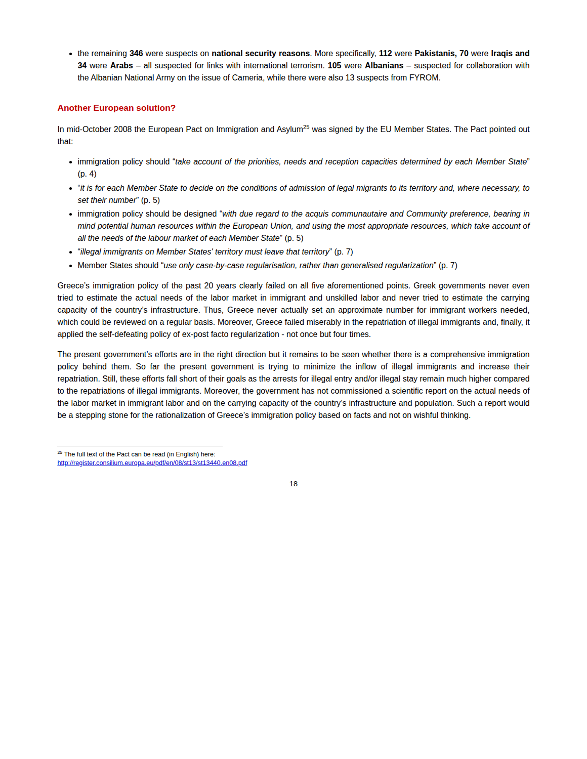the remaining 346 were suspects on national security reasons. More specifically, 112 were Pakistanis, 70 were Iraqis and 34 were Arabs – all suspected for links with international terrorism. 105 were Albanians – suspected for collaboration with the Albanian National Army on the issue of Cameria, while there were also 13 suspects from FYROM.
Another European solution?
In mid-October 2008 the European Pact on Immigration and Asylum25 was signed by the EU Member States. The Pact pointed out that:
immigration policy should “take account of the priorities, needs and reception capacities determined by each Member State” (p. 4)
“it is for each Member State to decide on the conditions of admission of legal migrants to its territory and, where necessary, to set their number” (p. 5)
immigration policy should be designed “with due regard to the acquis communautaire and Community preference, bearing in mind potential human resources within the European Union, and using the most appropriate resources, which take account of all the needs of the labour market of each Member State” (p. 5)
“illegal immigrants on Member States' territory must leave that territory” (p. 7)
Member States should “use only case-by-case regularisation, rather than generalised regularization” (p. 7)
Greece’s immigration policy of the past 20 years clearly failed on all five aforementioned points. Greek governments never even tried to estimate the actual needs of the labor market in immigrant and unskilled labor and never tried to estimate the carrying capacity of the country’s infrastructure. Thus, Greece never actually set an approximate number for immigrant workers needed, which could be reviewed on a regular basis. Moreover, Greece failed miserably in the repatriation of illegal immigrants and, finally, it applied the self-defeating policy of ex-post facto regularization - not once but four times.
The present government’s efforts are in the right direction but it remains to be seen whether there is a comprehensive immigration policy behind them. So far the present government is trying to minimize the inflow of illegal immigrants and increase their repatriation. Still, these efforts fall short of their goals as the arrests for illegal entry and/or illegal stay remain much higher compared to the repatriations of illegal immigrants. Moreover, the government has not commissioned a scientific report on the actual needs of the labor market in immigrant labor and on the carrying capacity of the country’s infrastructure and population. Such a report would be a stepping stone for the rationalization of Greece’s immigration policy based on facts and not on wishful thinking.
25 The full text of the Pact can be read (in English) here:
http://register.consilium.europa.eu/pdf/en/08/st13/st13440.en08.pdf
18